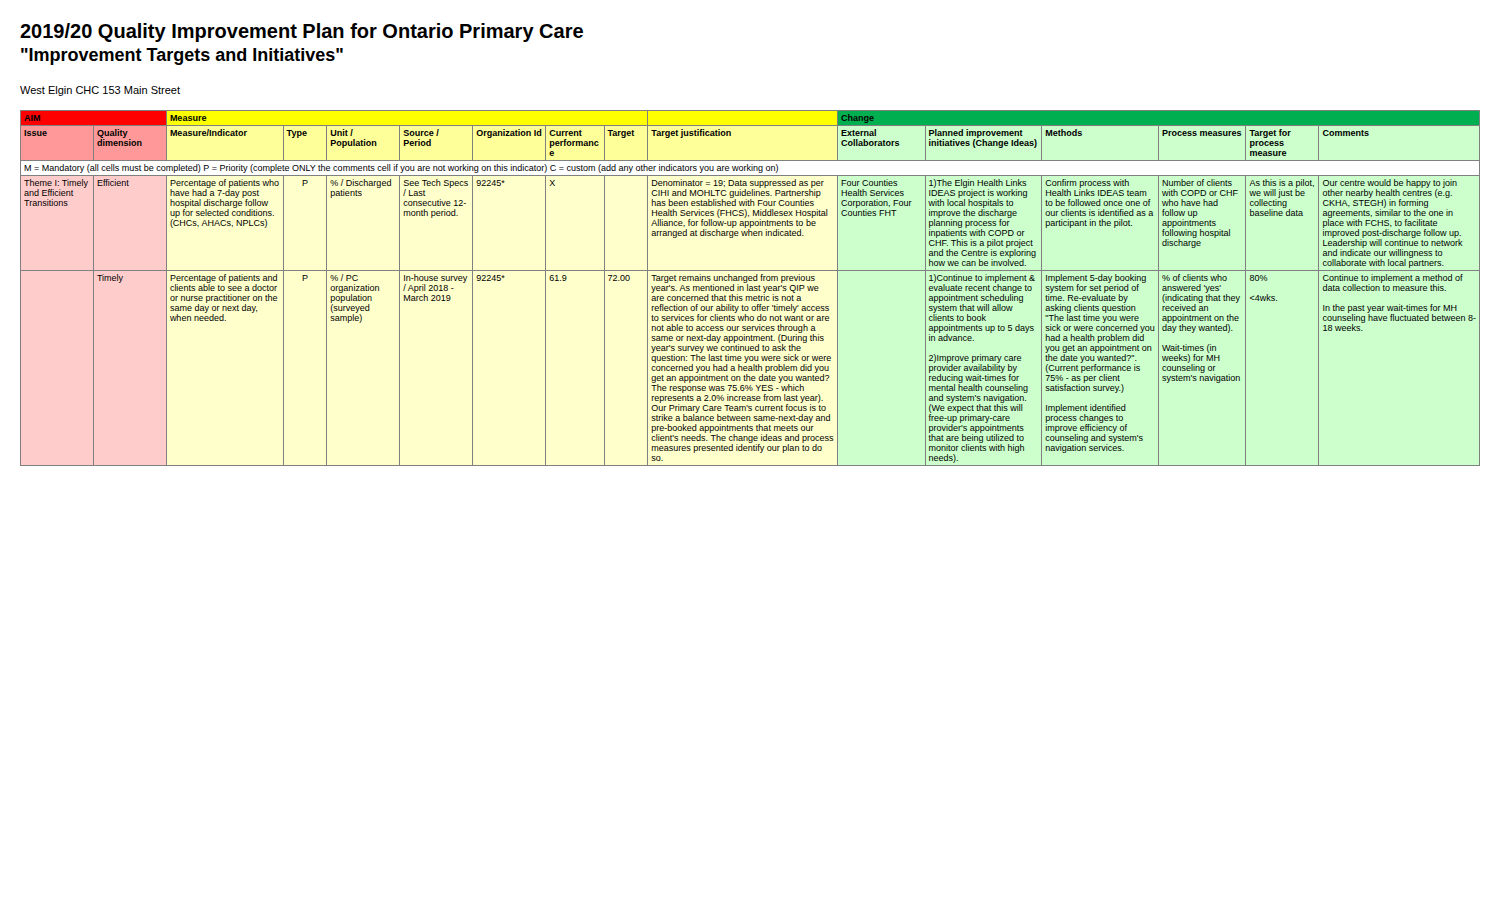2019/20 Quality Improvement Plan for Ontario Primary Care
"Improvement Targets and Initiatives"
West Elgin CHC 153 Main Street
| AIM | Measure | | Change |
| --- | --- | --- | --- |
| Issue | Quality dimension | Measure/Indicator | Type | Unit / Population | Source / Period | Organization Id | Current performance | Target | Target justification | External Collaborators | Planned improvement initiatives (Change Ideas) | Methods | Process measures | Target for process measure | Comments |
| M = Mandatory (all cells must be completed) P = Priority (complete ONLY the comments cell if you are not working on this indicator) C = custom (add any other indicators you are working on) |
| Theme I: Timely and Efficient Transitions | Efficient | Percentage of patients who have had a 7-day post hospital discharge follow up for selected conditions. (CHCs, AHACs, NPLCs) | P | % / Discharged patients | See Tech Specs / Last consecutive 12-month period. | 92245* | X | | Denominator = 19; Data suppressed as per CIHI and MOHLTC guidelines. Partnership has been established with Four Counties Health Services (FHCS), Middlesex Hospital Alliance, for follow-up appointments to be arranged at discharge when indicated. | Four Counties Health Services Corporation, Four Counties FHT | 1)The Elgin Health Links IDEAS project is working with local hospitals to improve the discharge planning process for inpatients with COPD or CHF. This is a pilot project and the Centre is exploring how we can be involved. | Confirm process with Health Links IDEAS team to be followed once one of our clients is identified as a participant in the pilot. | Number of clients with COPD or CHF who have had follow up appointments following hospital discharge | As this is a pilot, we will just be collecting baseline data | Our centre would be happy to join other nearby health centres (e.g. CKHA, STEGH) in forming agreements, similar to the one in place with FCHS, to facilitate improved post-discharge follow up. Leadership will continue to network and indicate our willingness to collaborate with local partners. |
| | Timely | Percentage of patients and clients able to see a doctor or nurse practitioner on the same day or next day, when needed. | P | % / PC organization population (surveyed sample) | In-house survey / April 2018 - March 2019 | 92245* | 61.9 | 72.00 | Target remains unchanged from previous year's. As mentioned in last year's QIP we are concerned that this metric is not a reflection of our ability to offer 'timely' access to services for clients who do not want or are not able to access our services through a same or next-day appointment. (During this year's survey we continued to ask the question: The last time you were sick or were concerned you had a health problem did you get an appointment on the date you wanted? The response was 75.6% YES - which represents a 2.0% increase from last year). Our Primary Care Team's current focus is to strike a balance between same-next-day and pre-booked appointments that meets our client's needs. The change ideas and process measures presented identify our plan to do so. | | 1)Continue to implement & evaluate recent change to appointment scheduling system that will allow clients to book appointments up to 5 days in advance. 2)Improve primary care provider availability by reducing wait-times for mental health counseling and system's navigation. (We expect that this will free-up primary-care provider's appointments that are being utilized to monitor clients with high needs). | Implement 5-day booking system for set period of time. Re-evaluate by asking clients question "The last time you were sick or were concerned you had a health problem did you get an appointment on the date you wanted?". (Current performance is 75% - as per client satisfaction survey.) Implement identified process changes to improve efficiency of counseling and system's navigation services. | % of clients who answered 'yes' (indicating that they received an appointment on the day they wanted). Wait-times (in weeks) for MH counseling or system's navigation | 80% <4wks. | Continue to implement a method of data collection to measure this. In the past year wait-times for MH counseling have fluctuated between 8-18 weeks. |